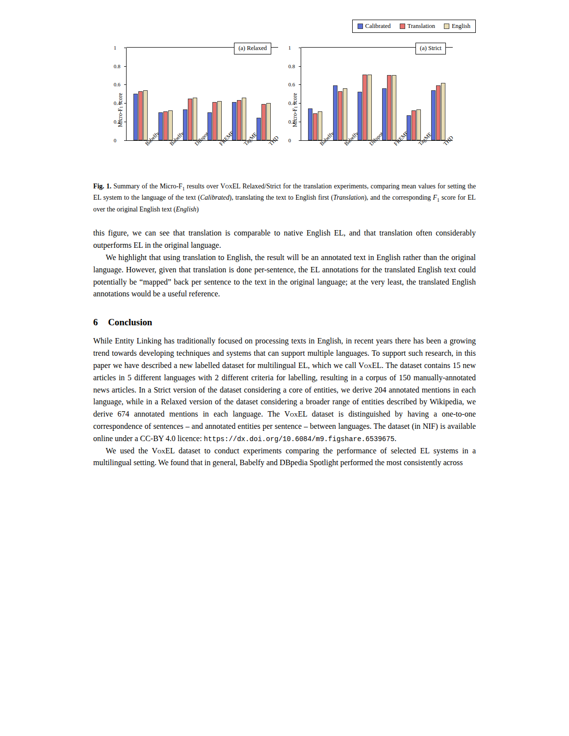Calibrated Translation English
(a) Relaxed
Micro-F1 score
1
0.8
0.6
0.4
0.2
0
BabelfyR
BabelfyS
DBspot
FREME
TagME
THD
(a) Strict
Micro-F1 score
1
0.8
0.6
0.4
0.2
0
BabelfyR
BabelfyS
DBspot
FREME
TagME
THD
Fig. 1. Summary of the Micro-F1 results over Vox EL Relaxed/Strict for the translation experiments, comparing mean values for setting the EL system to the language of the text (Calibrated), translating the text to English first (Translation), and the corresponding F1 score for EL over the original English text (English)
this figure, we can see that translation is comparable to native English EL, and that translation often considerably outperforms EL in the original language.
We highlight that using translation to English, the result will be an annotated text in English rather than the original language. However, given that translation is done per-sentence, the EL annotations for the translated English text could potentially be “mapped” back per sentence to the text in the original language; at the very least, the translated English annotations would be a useful reference.
6 Conclusion
While Entity Linking has traditionally focused on processing texts in English, in recent years there has been a growing trend towards developing techniques and systems that can support multiple languages. To support such research, in this paper we have described a new labelled dataset for multilingual EL, which we call Vox EL. The dataset contains 15 new articles in 5 different languages with 2 different criteria for labelling, resulting in a corpus of 150 manually-annotated news articles. In a Strict version of the dataset considering a core of entities, we derive 204 annotated mentions in each language, while in a Relaxed version of the dataset considering a broader range of entities described by Wikipedia, we derive 674 annotated mentions in each language. The Vox EL dataset is distinguished by having a one-to-one correspondence of sentences – and annotated entities per sentence – between languages. The dataset (in NIF) is available online under a CC-BY 4.0 licence: https://dx.doi.org/10.6084/m9.figshare.6539675.
We used the Vox EL dataset to conduct experiments comparing the performance of selected EL systems in a multilingual setting. We found that in general, Babelfy and DBpedia Spotlight performed the most consistently across